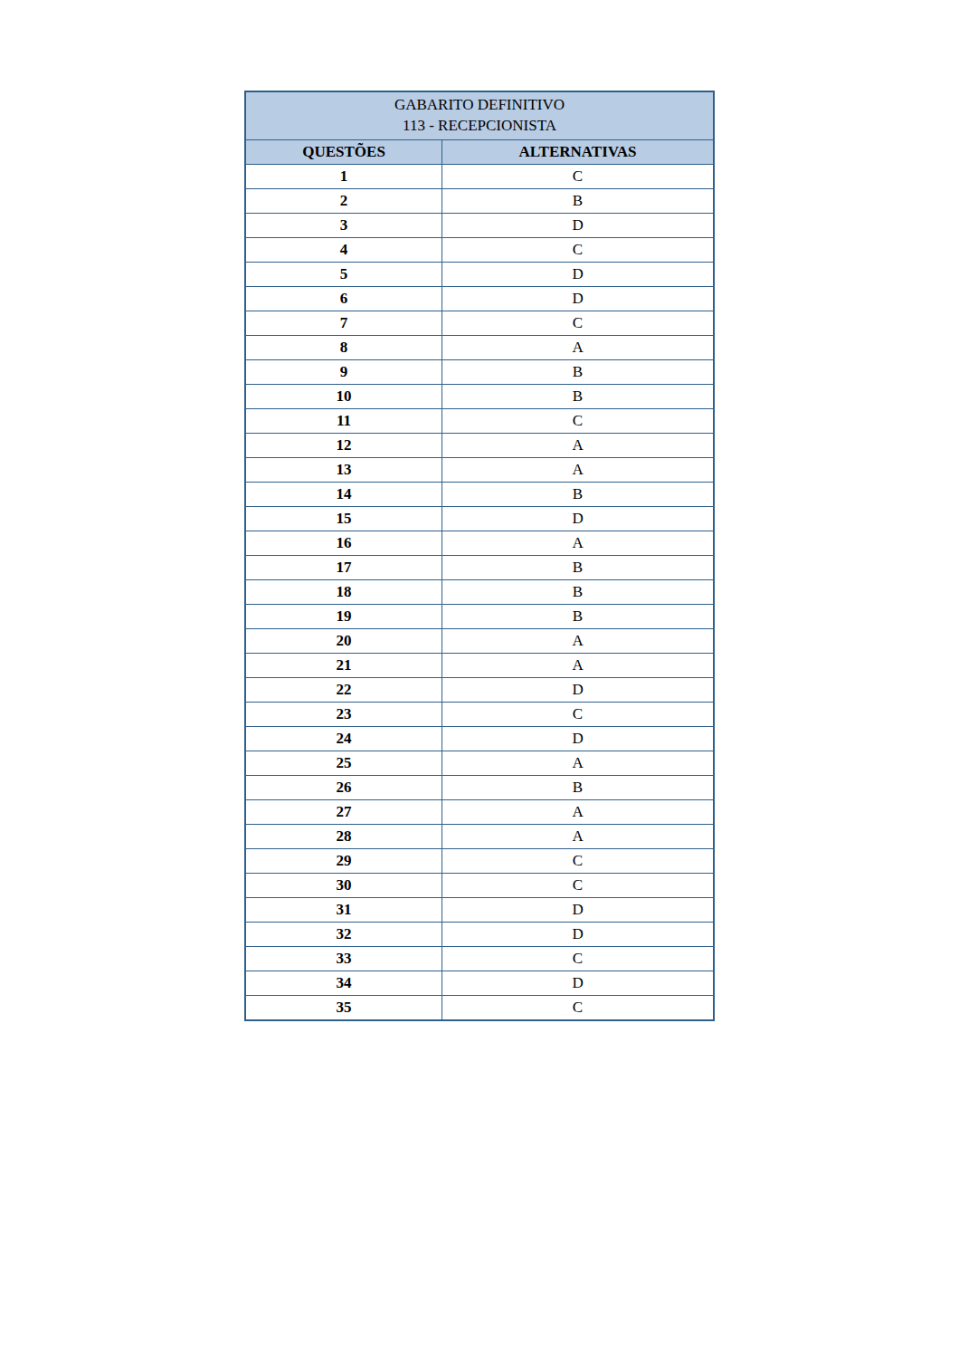| GABARITO DEFINITIVO 113 - RECEPCIONISTA |
| QUESTÕES | ALTERNATIVAS |
| 1 | C |
| 2 | B |
| 3 | D |
| 4 | C |
| 5 | D |
| 6 | D |
| 7 | C |
| 8 | A |
| 9 | B |
| 10 | B |
| 11 | C |
| 12 | A |
| 13 | A |
| 14 | B |
| 15 | D |
| 16 | A |
| 17 | B |
| 18 | B |
| 19 | B |
| 20 | A |
| 21 | A |
| 22 | D |
| 23 | C |
| 24 | D |
| 25 | A |
| 26 | B |
| 27 | A |
| 28 | A |
| 29 | C |
| 30 | C |
| 31 | D |
| 32 | D |
| 33 | C |
| 34 | D |
| 35 | C |